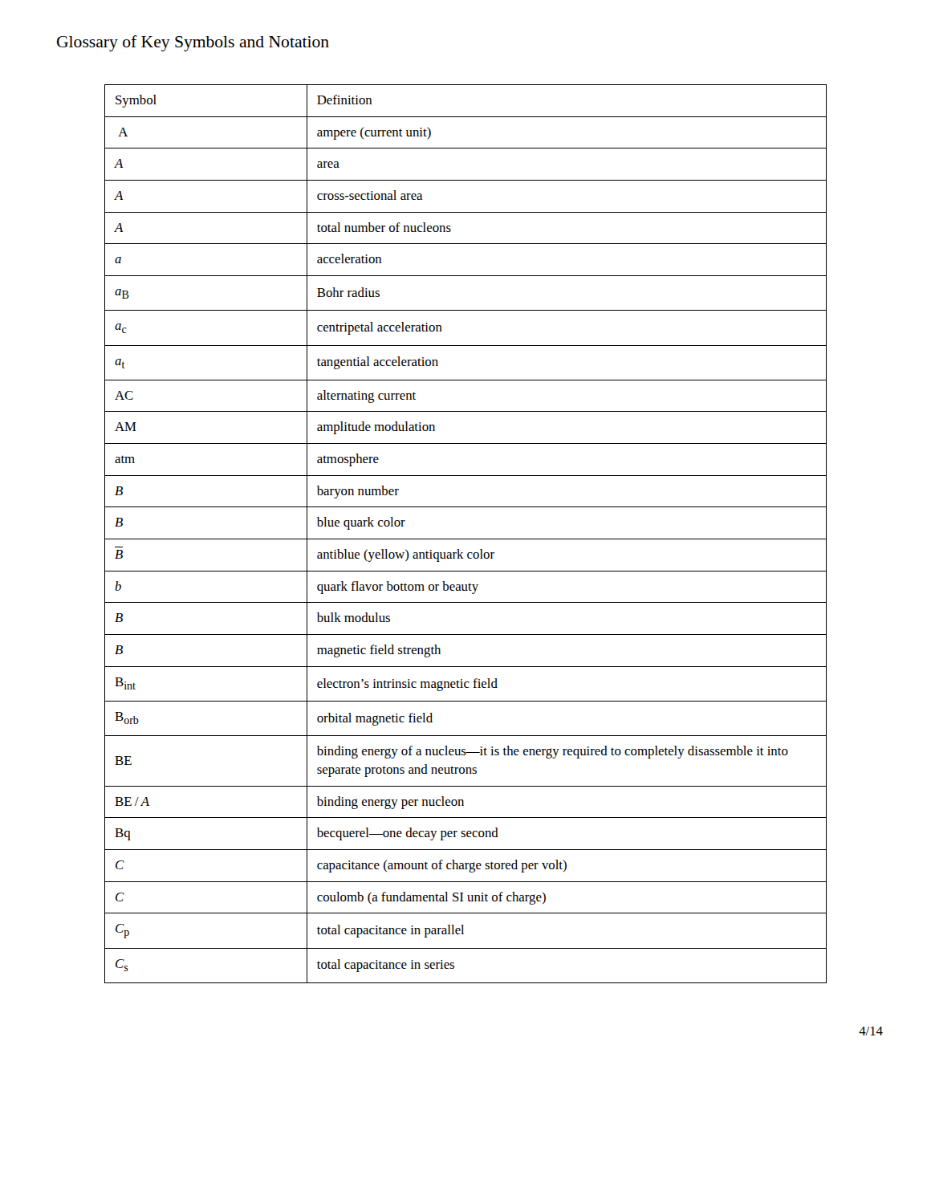Glossary of Key Symbols and Notation
| Symbol | Definition |
| --- | --- |
| A | ampere (current unit) |
| A | area |
| A | cross-sectional area |
| A | total number of nucleons |
| a | acceleration |
| a B | Bohr radius |
| a c | centripetal acceleration |
| a t | tangential acceleration |
| AC | alternating current |
| AM | amplitude modulation |
| atm | atmosphere |
| B | baryon number |
| B | blue quark color |
| B | antiblue (yellow) antiquark color |
| b | quark flavor bottom or beauty |
| B | bulk modulus |
| B | magnetic field strength |
| B int | electron’s intrinsic magnetic field |
| B orb | orbital magnetic field |
| BE | binding energy of a nucleus—it is the energy required to completely disassemble it into separate protons and neutrons |
| BE / A | binding energy per nucleon |
| Bq | becquerel—one decay per second |
| C | capacitance (amount of charge stored per volt) |
| C | coulomb (a fundamental SI unit of charge) |
| C p | total capacitance in parallel |
| C s | total capacitance in series |
4/14